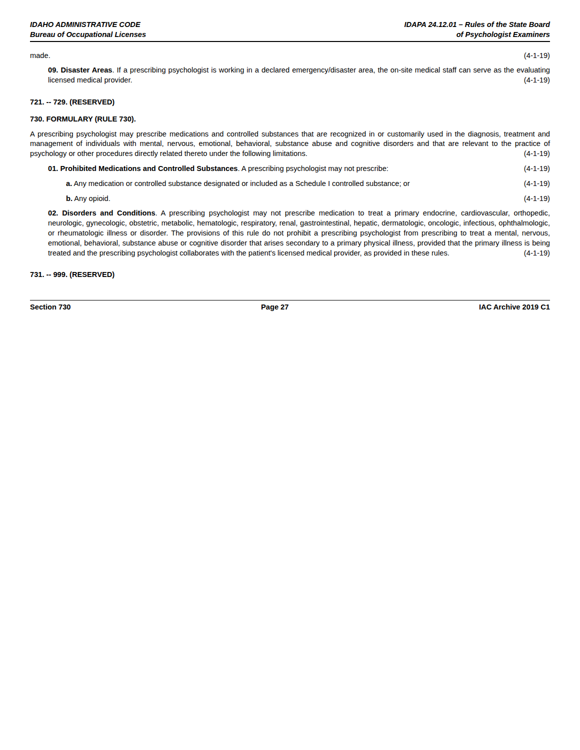IDAHO ADMINISTRATIVE CODE Bureau of Occupational Licenses
IDAPA 24.12.01 – Rules of the State Board of Psychologist Examiners
made.(4-1-19)
09. Disaster Areas. If a prescribing psychologist is working in a declared emergency/disaster area, the on-site medical staff can serve as the evaluating licensed medical provider.(4-1-19)
721. -- 729. (RESERVED)
730. FORMULARY (RULE 730).
A prescribing psychologist may prescribe medications and controlled substances that are recognized in or customarily used in the diagnosis, treatment and management of individuals with mental, nervous, emotional, behavioral, substance abuse and cognitive disorders and that are relevant to the practice of psychology or other procedures directly related thereto under the following limitations.(4-1-19)
01. Prohibited Medications and Controlled Substances. A prescribing psychologist may not prescribe:(4-1-19)
a. Any medication or controlled substance designated or included as a Schedule I controlled substance; or(4-1-19)
b. Any opioid.(4-1-19)
02. Disorders and Conditions. A prescribing psychologist may not prescribe medication to treat a primary endocrine, cardiovascular, orthopedic, neurologic, gynecologic, obstetric, metabolic, hematologic, respiratory, renal, gastrointestinal, hepatic, dermatologic, oncologic, infectious, ophthalmologic, or rheumatologic illness or disorder. The provisions of this rule do not prohibit a prescribing psychologist from prescribing to treat a mental, nervous, emotional, behavioral, substance abuse or cognitive disorder that arises secondary to a primary physical illness, provided that the primary illness is being treated and the prescribing psychologist collaborates with the patient's licensed medical provider, as provided in these rules.(4-1-19)
731. -- 999. (RESERVED)
Section 730
Page 27
IAC Archive 2019 C1